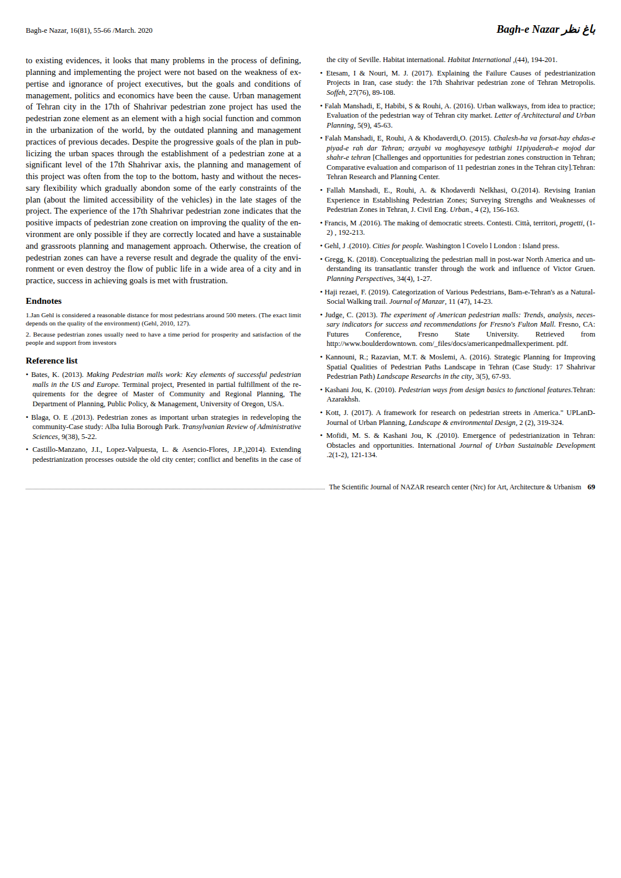Bagh-e Nazar, 16(81), 55-66 /March. 2020
Bagh-e Nazar باغ نظر
to existing evidences, it looks that many problems in the process of defining, planning and implementing the project were not based on the weakness of expertise and ignorance of project executives, but the goals and conditions of management, politics and economics have been the cause. Urban management of Tehran city in the 17th of Shahrivar pedestrian zone project has used the pedestrian zone element as an element with a high social function and common in the urbanization of the world, by the outdated planning and management practices of previous decades. Despite the progressive goals of the plan in publicizing the urban spaces through the establishment of a pedestrian zone at a significant level of the 17th Shahrivar axis, the planning and management of this project was often from the top to the bottom, hasty and without the necessary flexibility which gradually abondon some of the early constraints of the plan (about the limited accessibility of the vehicles) in the late stages of the project. The experience of the 17th Shahrivar pedestrian zone indicates that the positive impacts of pedestrian zone creation on improving the quality of the environment are only possible if they are correctly located and have a sustainable and grassroots planning and management approach. Otherwise, the creation of pedestrian zones can have a reverse result and degrade the quality of the environment or even destroy the flow of public life in a wide area of a city and in practice, success in achieving goals is met with frustration.
Endnotes
1.Jan Gehl is considered a reasonable distance for most pedestrians around 500 meters. (The exact limit depends on the quality of the environment) (Gehl, 2010, 127).
2. Because pedestrian zones usually need to have a time period for prosperity and satisfaction of the people and support from investors
Reference list
Bates, K. (2013). Making Pedestrian malls work: Key elements of successful pedestrian malls in the US and Europe. Terminal project, Presented in partial fulfillment of the requirements for the degree of Master of Community and Regional Planning, The Department of Planning, Public Policy, & Management, University of Oregon, USA.
Blaga, O. E .(2013). Pedestrian zones as important urban strategies in redeveloping the community-Case study: Alba Iulia Borough Park. Transylvanian Review of Administrative Sciences, 9(38), 5-22.
Castillo-Manzano, J.I., Lopez-Valpuesta, L. & Asencio-Flores, J.P.,)2014). Extending pedestrianization processes outside the old city center; conflict and benefits in the case of the city of Seville. Habitat international. Habitat International ,(44), 194-201.
Etesam, I & Nouri, M. J. (2017). Explaining the Failure Causes of pedestrianization Projects in Iran, case study: the 17th Shahrivar pedestrian zone of Tehran Metropolis. Soffeh, 27(76), 89-108.
Falah Manshadi, E, Habibi, S & Rouhi, A. (2016). Urban walkways, from idea to practice; Evaluation of the pedestrian way of Tehran city market. Letter of Architectural and Urban Planning, 5(9), 45-63.
Falah Manshadi, E, Rouhi, A & Khodaverdi,O. (2015). Chalesh-ha va forsat-hay ehdas-e piyad-e rah dar Tehran; arzyabi va moghayeseye tatbighi 11piyaderah-e mojod dar shahr-e tehran [Challenges and opportunities for pedestrian zones construction in Tehran; Comparative evaluation and comparison of 11 pedestrian zones in the Tehran city].Tehran: Tehran Research and Planning Center.
Fallah Manshadi, E., Rouhi, A. & Khodaverdi Nelkhasi, O.(2014). Revising Iranian Experience in Establishing Pedestrian Zones; Surveying Strengths and Weaknesses of Pedestrian Zones in Tehran, J. Civil Eng. Urban., 4 (2), 156-163.
Francis, M .(2016). The making of democratic streets. Contesti. Città, territori, progetti, (1-2) , 192-213.
Gehl, J .(2010). Cities for people. Washington l Covelo l London : Island press.
Gregg, K. (2018). Conceptualizing the pedestrian mall in post-war North America and understanding its transatlantic transfer through the work and influence of Victor Gruen. Planning Perspectives, 34(4), 1-27.
Haji rezaei, F. (2019). Categorization of Various Pedestrians, Bam-e-Tehran's as a Natural-Social Walking trail. Journal of Manzar, 11 (47), 14-23.
Judge, C. (2013). The experiment of American pedestrian malls: Trends, analysis, necessary indicators for success and recommendations for Fresno's Fulton Mall. Fresno, CA: Futures Conference, Fresno State University. Retrieved from http://www.boulderdowntown. com/_files/docs/americanpedmallexperiment. pdf.
Kannouni, R.; Razavian, M.T. & Moslemi, A. (2016). Strategic Planning for Improving Spatial Qualities of Pedestrian Paths Landscape in Tehran (Case Study: 17 Shahrivar Pedestrian Path) Landscape Researchs in the city, 3(5), 67-93.
Kashani Jou, K. (2010). Pedestrian ways from design basics to functional features.Tehran: Azarakhsh.
Kott, J. (2017). A framework for research on pedestrian streets in America." UPLanD-Journal of Urban Planning, Landscape & environmental Design, 2 (2), 319-324.
Mofidi, M. S. & Kashani Jou, K .(2010). Emergence of pedestrianization in Tehran: Obstacles and opportunities. International Journal of Urban Sustainable Development .2(1-2), 121-134.
The Scientific Journal of NAZAR research center (Nrc) for Art, Architecture & Urbanism
69